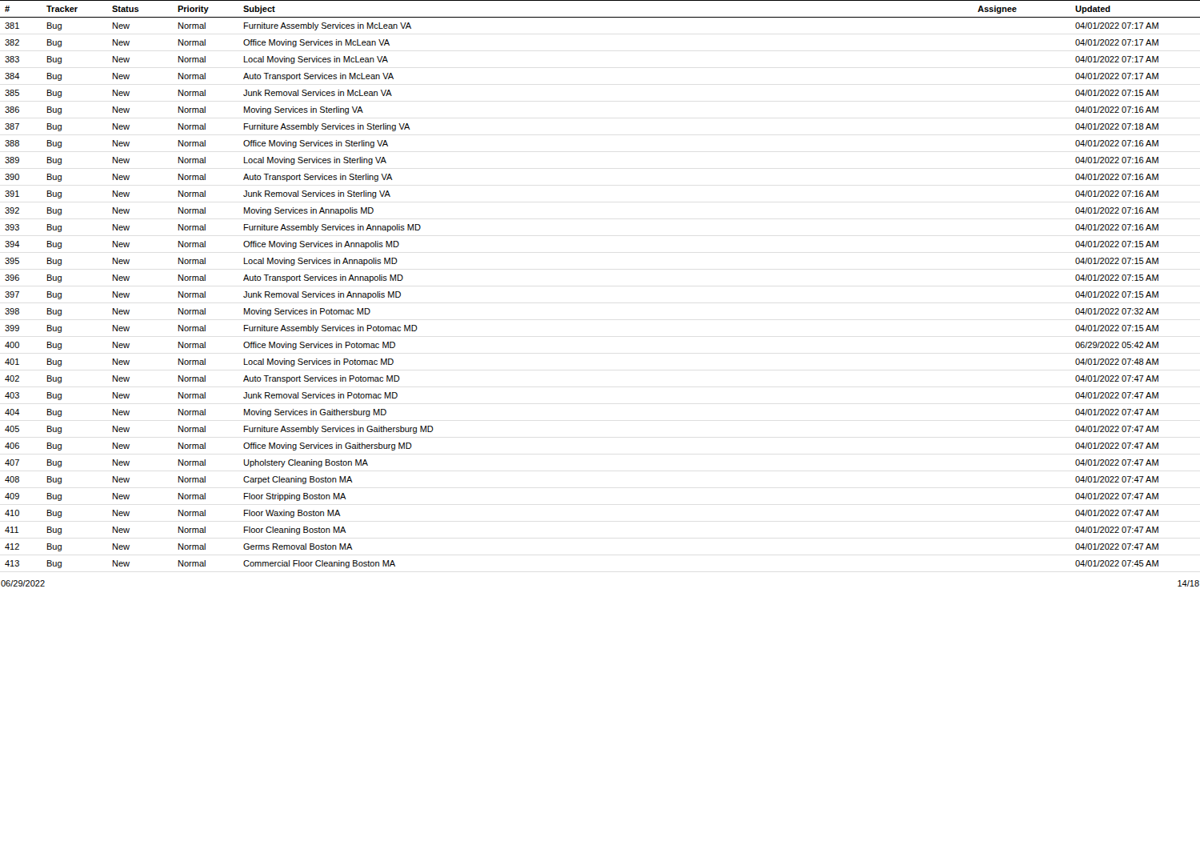| # | Tracker | Status | Priority | Subject | Assignee | Updated |
| --- | --- | --- | --- | --- | --- | --- |
| 381 | Bug | New | Normal | Furniture Assembly Services in McLean VA | | 04/01/2022 07:17 AM |
| 382 | Bug | New | Normal | Office Moving Services in McLean VA | | 04/01/2022 07:17 AM |
| 383 | Bug | New | Normal | Local Moving Services in McLean VA | | 04/01/2022 07:17 AM |
| 384 | Bug | New | Normal | Auto Transport Services in McLean VA | | 04/01/2022 07:17 AM |
| 385 | Bug | New | Normal | Junk Removal Services in McLean VA | | 04/01/2022 07:15 AM |
| 386 | Bug | New | Normal | Moving Services in Sterling VA | | 04/01/2022 07:16 AM |
| 387 | Bug | New | Normal | Furniture Assembly Services in Sterling VA | | 04/01/2022 07:18 AM |
| 388 | Bug | New | Normal | Office Moving Services in Sterling VA | | 04/01/2022 07:16 AM |
| 389 | Bug | New | Normal | Local Moving Services in Sterling VA | | 04/01/2022 07:16 AM |
| 390 | Bug | New | Normal | Auto Transport Services in Sterling VA | | 04/01/2022 07:16 AM |
| 391 | Bug | New | Normal | Junk Removal Services in Sterling VA | | 04/01/2022 07:16 AM |
| 392 | Bug | New | Normal | Moving Services in Annapolis MD | | 04/01/2022 07:16 AM |
| 393 | Bug | New | Normal | Furniture Assembly Services in Annapolis MD | | 04/01/2022 07:16 AM |
| 394 | Bug | New | Normal | Office Moving Services in Annapolis MD | | 04/01/2022 07:15 AM |
| 395 | Bug | New | Normal | Local Moving Services in Annapolis MD | | 04/01/2022 07:15 AM |
| 396 | Bug | New | Normal | Auto Transport Services in Annapolis MD | | 04/01/2022 07:15 AM |
| 397 | Bug | New | Normal | Junk Removal Services in Annapolis MD | | 04/01/2022 07:15 AM |
| 398 | Bug | New | Normal | Moving Services in Potomac MD | | 04/01/2022 07:32 AM |
| 399 | Bug | New | Normal | Furniture Assembly Services in Potomac MD | | 04/01/2022 07:15 AM |
| 400 | Bug | New | Normal | Office Moving Services in Potomac MD | | 06/29/2022 05:42 AM |
| 401 | Bug | New | Normal | Local Moving Services in Potomac MD | | 04/01/2022 07:48 AM |
| 402 | Bug | New | Normal | Auto Transport Services in Potomac MD | | 04/01/2022 07:47 AM |
| 403 | Bug | New | Normal | Junk Removal Services in Potomac MD | | 04/01/2022 07:47 AM |
| 404 | Bug | New | Normal | Moving Services in Gaithersburg MD | | 04/01/2022 07:47 AM |
| 405 | Bug | New | Normal | Furniture Assembly Services in Gaithersburg MD | | 04/01/2022 07:47 AM |
| 406 | Bug | New | Normal | Office Moving Services in Gaithersburg MD | | 04/01/2022 07:47 AM |
| 407 | Bug | New | Normal | Upholstery Cleaning Boston MA | | 04/01/2022 07:47 AM |
| 408 | Bug | New | Normal | Carpet Cleaning Boston MA | | 04/01/2022 07:47 AM |
| 409 | Bug | New | Normal | Floor Stripping Boston MA | | 04/01/2022 07:47 AM |
| 410 | Bug | New | Normal | Floor Waxing Boston MA | | 04/01/2022 07:47 AM |
| 411 | Bug | New | Normal | Floor Cleaning Boston MA | | 04/01/2022 07:47 AM |
| 412 | Bug | New | Normal | Germs Removal Boston MA | | 04/01/2022 07:47 AM |
| 413 | Bug | New | Normal | Commercial Floor Cleaning Boston MA | | 04/01/2022 07:45 AM |
| 06/29/2022 | 14/18 |